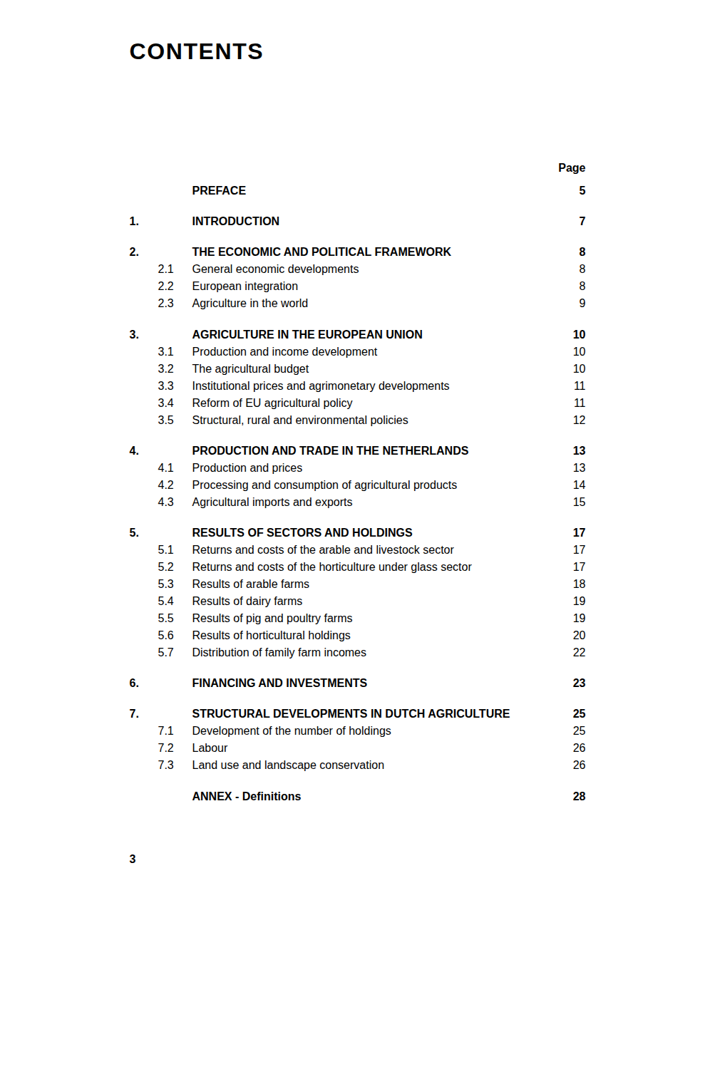CONTENTS
Page
| | | PREFACE | 5 |
| 1. | | INTRODUCTION | 7 |
| 2. | | THE ECONOMIC AND POLITICAL FRAMEWORK | 8 |
| | 2.1 | General economic developments | 8 |
| | 2.2 | European integration | 8 |
| | 2.3 | Agriculture in the world | 9 |
| 3. | | AGRICULTURE IN THE EUROPEAN UNION | 10 |
| | 3.1 | Production and income development | 10 |
| | 3.2 | The agricultural budget | 10 |
| | 3.3 | Institutional prices and agrimonetary developments | 11 |
| | 3.4 | Reform of EU agricultural policy | 11 |
| | 3.5 | Structural, rural and environmental policies | 12 |
| 4. | | PRODUCTION AND TRADE IN THE NETHERLANDS | 13 |
| | 4.1 | Production and prices | 13 |
| | 4.2 | Processing and consumption of agricultural products | 14 |
| | 4.3 | Agricultural imports and exports | 15 |
| 5. | | RESULTS OF SECTORS AND HOLDINGS | 17 |
| | 5.1 | Returns and costs of the arable and livestock sector | 17 |
| | 5.2 | Returns and costs of the horticulture under glass sector | 17 |
| | 5.3 | Results of arable farms | 18 |
| | 5.4 | Results of dairy farms | 19 |
| | 5.5 | Results of pig and poultry farms | 19 |
| | 5.6 | Results of horticultural holdings | 20 |
| | 5.7 | Distribution of family farm incomes | 22 |
| 6. | | FINANCING AND INVESTMENTS | 23 |
| 7. | | STRUCTURAL DEVELOPMENTS IN DUTCH AGRICULTURE | 25 |
| | 7.1 | Development of the number of holdings | 25 |
| | 7.2 | Labour | 26 |
| | 7.3 | Land use and landscape conservation | 26 |
| | | ANNEX - Definitions | 28 |
3